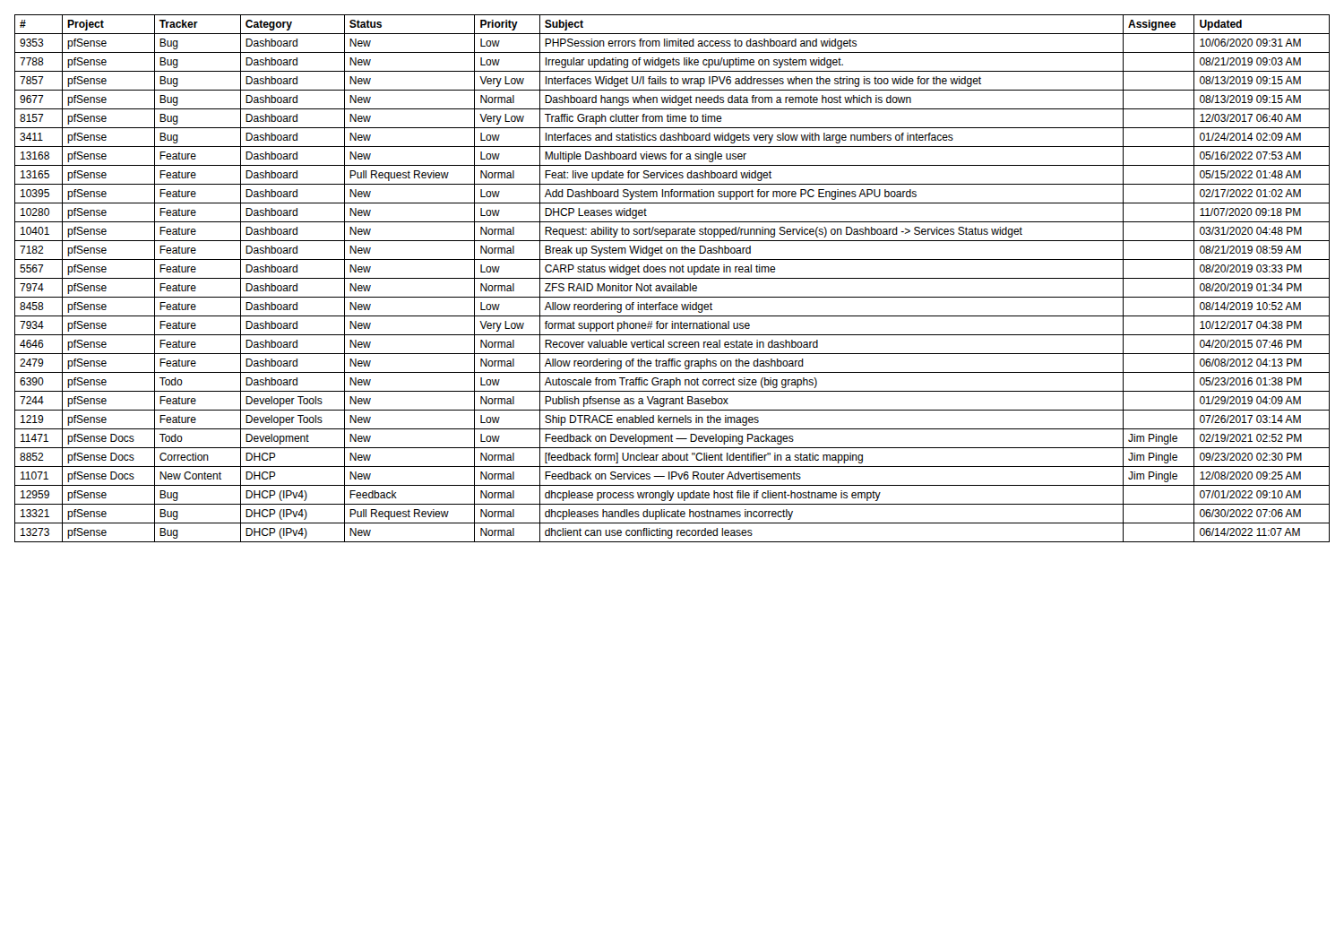| # | Project | Tracker | Category | Status | Priority | Subject | Assignee | Updated |
| --- | --- | --- | --- | --- | --- | --- | --- | --- |
| 9353 | pfSense | Bug | Dashboard | New | Low | PHPSession errors from limited access to dashboard and widgets | | 10/06/2020 09:31 AM |
| 7788 | pfSense | Bug | Dashboard | New | Low | Irregular updating of widgets like cpu/uptime on system widget. | | 08/21/2019 09:03 AM |
| 7857 | pfSense | Bug | Dashboard | New | Very Low | Interfaces Widget U/I fails to wrap IPV6 addresses when the string is too wide for the widget | | 08/13/2019 09:15 AM |
| 9677 | pfSense | Bug | Dashboard | New | Normal | Dashboard hangs when widget needs data from a remote host which is down | | 08/13/2019 09:15 AM |
| 8157 | pfSense | Bug | Dashboard | New | Very Low | Traffic Graph clutter from time to time | | 12/03/2017 06:40 AM |
| 3411 | pfSense | Bug | Dashboard | New | Low | Interfaces and statistics dashboard widgets very slow with large numbers of interfaces | | 01/24/2014 02:09 AM |
| 13168 | pfSense | Feature | Dashboard | New | Low | Multiple Dashboard views for a single user | | 05/16/2022 07:53 AM |
| 13165 | pfSense | Feature | Dashboard | Pull Request Review | Normal | Feat: live update for Services dashboard widget | | 05/15/2022 01:48 AM |
| 10395 | pfSense | Feature | Dashboard | New | Low | Add Dashboard System Information support for more PC Engines APU boards | | 02/17/2022 01:02 AM |
| 10280 | pfSense | Feature | Dashboard | New | Low | DHCP Leases widget | | 11/07/2020 09:18 PM |
| 10401 | pfSense | Feature | Dashboard | New | Normal | Request: ability to sort/separate stopped/running Service(s) on Dashboard -> Services Status widget | | 03/31/2020 04:48 PM |
| 7182 | pfSense | Feature | Dashboard | New | Normal | Break up System Widget on the Dashboard | | 08/21/2019 08:59 AM |
| 5567 | pfSense | Feature | Dashboard | New | Low | CARP status widget does not update in real time | | 08/20/2019 03:33 PM |
| 7974 | pfSense | Feature | Dashboard | New | Normal | ZFS RAID Monitor Not available | | 08/20/2019 01:34 PM |
| 8458 | pfSense | Feature | Dashboard | New | Low | Allow reordering of interface widget | | 08/14/2019 10:52 AM |
| 7934 | pfSense | Feature | Dashboard | New | Very Low | format support phone# for international use | | 10/12/2017 04:38 PM |
| 4646 | pfSense | Feature | Dashboard | New | Normal | Recover valuable vertical screen real estate in dashboard | | 04/20/2015 07:46 PM |
| 2479 | pfSense | Feature | Dashboard | New | Normal | Allow reordering of the traffic graphs on the dashboard | | 06/08/2012 04:13 PM |
| 6390 | pfSense | Todo | Dashboard | New | Low | Autoscale from Traffic Graph not correct size (big graphs) | | 05/23/2016 01:38 PM |
| 7244 | pfSense | Feature | Developer Tools | New | Normal | Publish pfsense as a Vagrant Basebox | | 01/29/2019 04:09 AM |
| 1219 | pfSense | Feature | Developer Tools | New | Low | Ship DTRACE enabled kernels in the images | | 07/26/2017 03:14 AM |
| 11471 | pfSense Docs | Todo | Development | New | Low | Feedback on Development — Developing Packages | Jim Pingle | 02/19/2021 02:52 PM |
| 8852 | pfSense Docs | Correction | DHCP | New | Normal | [feedback form] Unclear about "Client Identifier" in a static mapping | Jim Pingle | 09/23/2020 02:30 PM |
| 11071 | pfSense Docs | New Content | DHCP | New | Normal | Feedback on Services — IPv6 Router Advertisements | Jim Pingle | 12/08/2020 09:25 AM |
| 12959 | pfSense | Bug | DHCP (IPv4) | Feedback | Normal | dhcplease process wrongly update host file if client-hostname is empty | | 07/01/2022 09:10 AM |
| 13321 | pfSense | Bug | DHCP (IPv4) | Pull Request Review | Normal | dhcpleases handles duplicate hostnames incorrectly | | 06/30/2022 07:06 AM |
| 13273 | pfSense | Bug | DHCP (IPv4) | New | Normal | dhclient can use conflicting recorded leases | | 06/14/2022 11:07 AM |